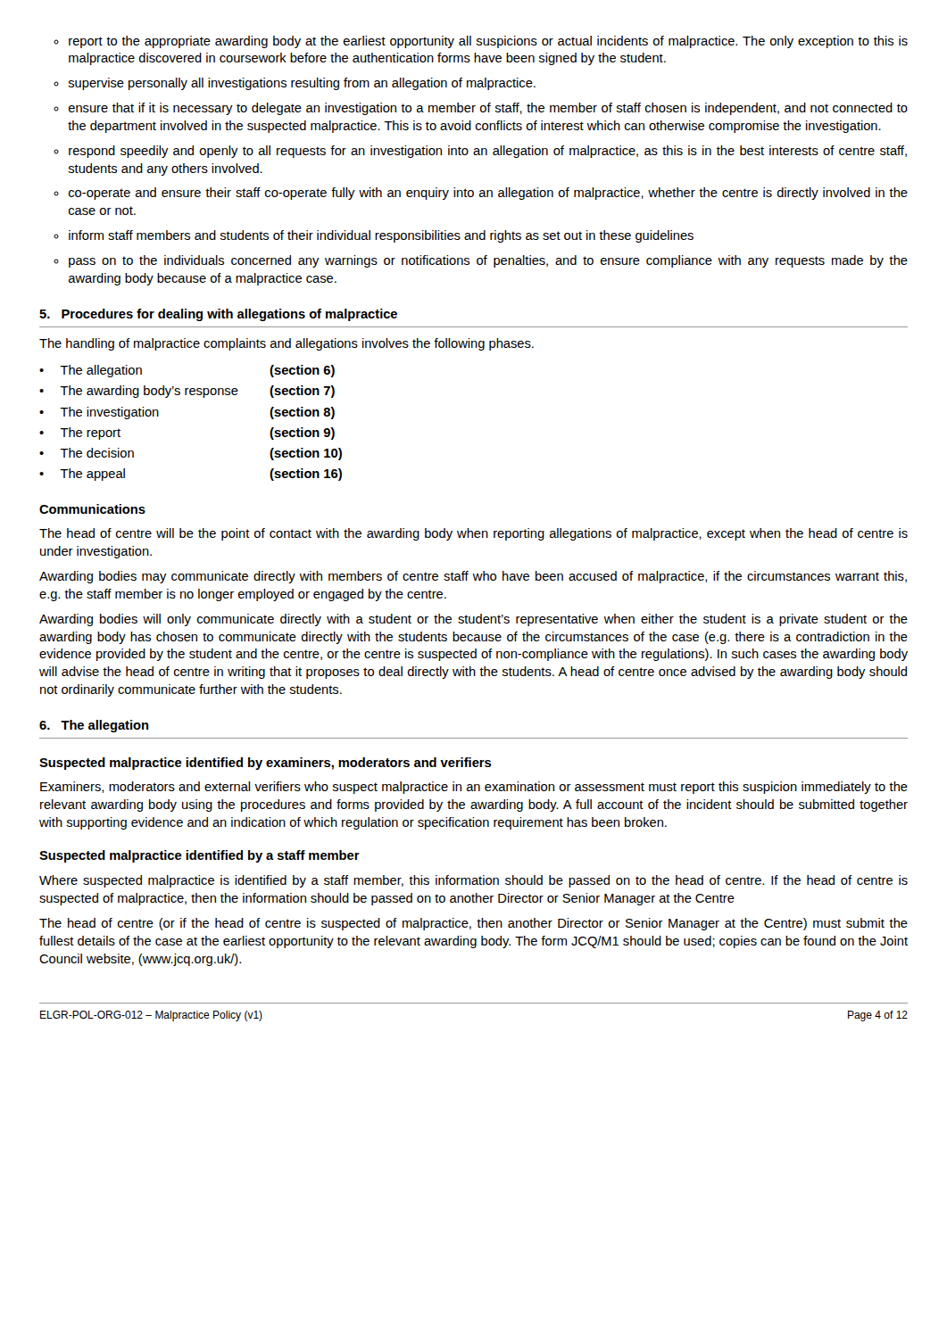report to the appropriate awarding body at the earliest opportunity all suspicions or actual incidents of malpractice. The only exception to this is malpractice discovered in coursework before the authentication forms have been signed by the student.
supervise personally all investigations resulting from an allegation of malpractice.
ensure that if it is necessary to delegate an investigation to a member of staff, the member of staff chosen is independent, and not connected to the department involved in the suspected malpractice. This is to avoid conflicts of interest which can otherwise compromise the investigation.
respond speedily and openly to all requests for an investigation into an allegation of malpractice, as this is in the best interests of centre staff, students and any others involved.
co-operate and ensure their staff co-operate fully with an enquiry into an allegation of malpractice, whether the centre is directly involved in the case or not.
inform staff members and students of their individual responsibilities and rights as set out in these guidelines
pass on to the individuals concerned any warnings or notifications of penalties, and to ensure compliance with any requests made by the awarding body because of a malpractice case.
5. Procedures for dealing with allegations of malpractice
The handling of malpractice complaints and allegations involves the following phases.
| • | The allegation | (section 6) |
| • | The awarding body’s response | (section 7) |
| • | The investigation | (section 8) |
| • | The report | (section 9) |
| • | The decision | (section 10) |
| • | The appeal | (section 16) |
Communications
The head of centre will be the point of contact with the awarding body when reporting allegations of malpractice, except when the head of centre is under investigation.
Awarding bodies may communicate directly with members of centre staff who have been accused of malpractice, if the circumstances warrant this, e.g. the staff member is no longer employed or engaged by the centre.
Awarding bodies will only communicate directly with a student or the student’s representative when either the student is a private student or the awarding body has chosen to communicate directly with the students because of the circumstances of the case (e.g. there is a contradiction in the evidence provided by the student and the centre, or the centre is suspected of non-compliance with the regulations). In such cases the awarding body will advise the head of centre in writing that it proposes to deal directly with the students. A head of centre once advised by the awarding body should not ordinarily communicate further with the students.
6. The allegation
Suspected malpractice identified by examiners, moderators and verifiers
Examiners, moderators and external verifiers who suspect malpractice in an examination or assessment must report this suspicion immediately to the relevant awarding body using the procedures and forms provided by the awarding body. A full account of the incident should be submitted together with supporting evidence and an indication of which regulation or specification requirement has been broken.
Suspected malpractice identified by a staff member
Where suspected malpractice is identified by a staff member, this information should be passed on to the head of centre. If the head of centre is suspected of malpractice, then the information should be passed on to another Director or Senior Manager at the Centre
The head of centre (or if the head of centre is suspected of malpractice, then another Director or Senior Manager at the Centre) must submit the fullest details of the case at the earliest opportunity to the relevant awarding body. The form JCQ/M1 should be used; copies can be found on the Joint Council website, (www.jcq.org.uk/).
ELGR-POL-ORG-012 – Malpractice Policy (v1) Page 4 of 12